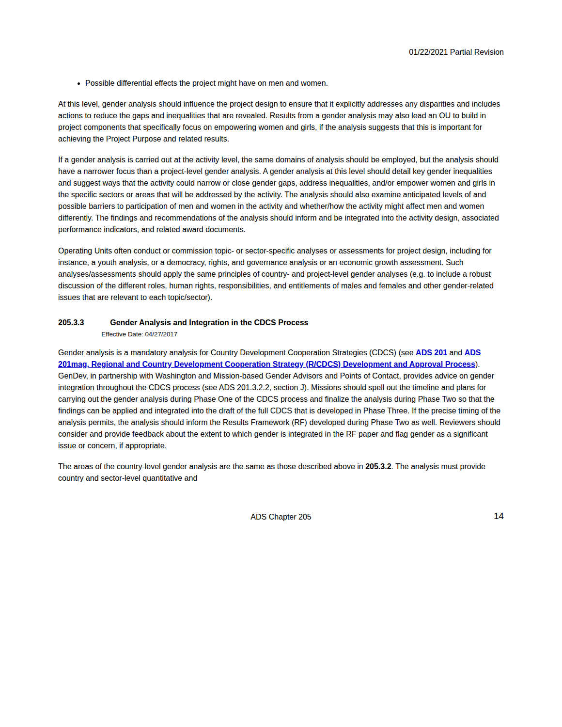01/22/2021 Partial Revision
Possible differential effects the project might have on men and women.
At this level, gender analysis should influence the project design to ensure that it explicitly addresses any disparities and includes actions to reduce the gaps and inequalities that are revealed. Results from a gender analysis may also lead an OU to build in project components that specifically focus on empowering women and girls, if the analysis suggests that this is important for achieving the Project Purpose and related results.
If a gender analysis is carried out at the activity level, the same domains of analysis should be employed, but the analysis should have a narrower focus than a project-level gender analysis. A gender analysis at this level should detail key gender inequalities and suggest ways that the activity could narrow or close gender gaps, address inequalities, and/or empower women and girls in the specific sectors or areas that will be addressed by the activity. The analysis should also examine anticipated levels of and possible barriers to participation of men and women in the activity and whether/how the activity might affect men and women differently. The findings and recommendations of the analysis should inform and be integrated into the activity design, associated performance indicators, and related award documents.
Operating Units often conduct or commission topic- or sector-specific analyses or assessments for project design, including for instance, a youth analysis, or a democracy, rights, and governance analysis or an economic growth assessment. Such analyses/assessments should apply the same principles of country- and project-level gender analyses (e.g. to include a robust discussion of the different roles, human rights, responsibilities, and entitlements of males and females and other gender-related issues that are relevant to each topic/sector).
205.3.3 Gender Analysis and Integration in the CDCS Process
Effective Date: 04/27/2017
Gender analysis is a mandatory analysis for Country Development Cooperation Strategies (CDCS) (see ADS 201 and ADS 201mag, Regional and Country Development Cooperation Strategy (R/CDCS) Development and Approval Process). GenDev, in partnership with Washington and Mission-based Gender Advisors and Points of Contact, provides advice on gender integration throughout the CDCS process (see ADS 201.3.2.2, section J). Missions should spell out the timeline and plans for carrying out the gender analysis during Phase One of the CDCS process and finalize the analysis during Phase Two so that the findings can be applied and integrated into the draft of the full CDCS that is developed in Phase Three. If the precise timing of the analysis permits, the analysis should inform the Results Framework (RF) developed during Phase Two as well. Reviewers should consider and provide feedback about the extent to which gender is integrated in the RF paper and flag gender as a significant issue or concern, if appropriate.
The areas of the country-level gender analysis are the same as those described above in 205.3.2. The analysis must provide country and sector-level quantitative and
ADS Chapter 205 14